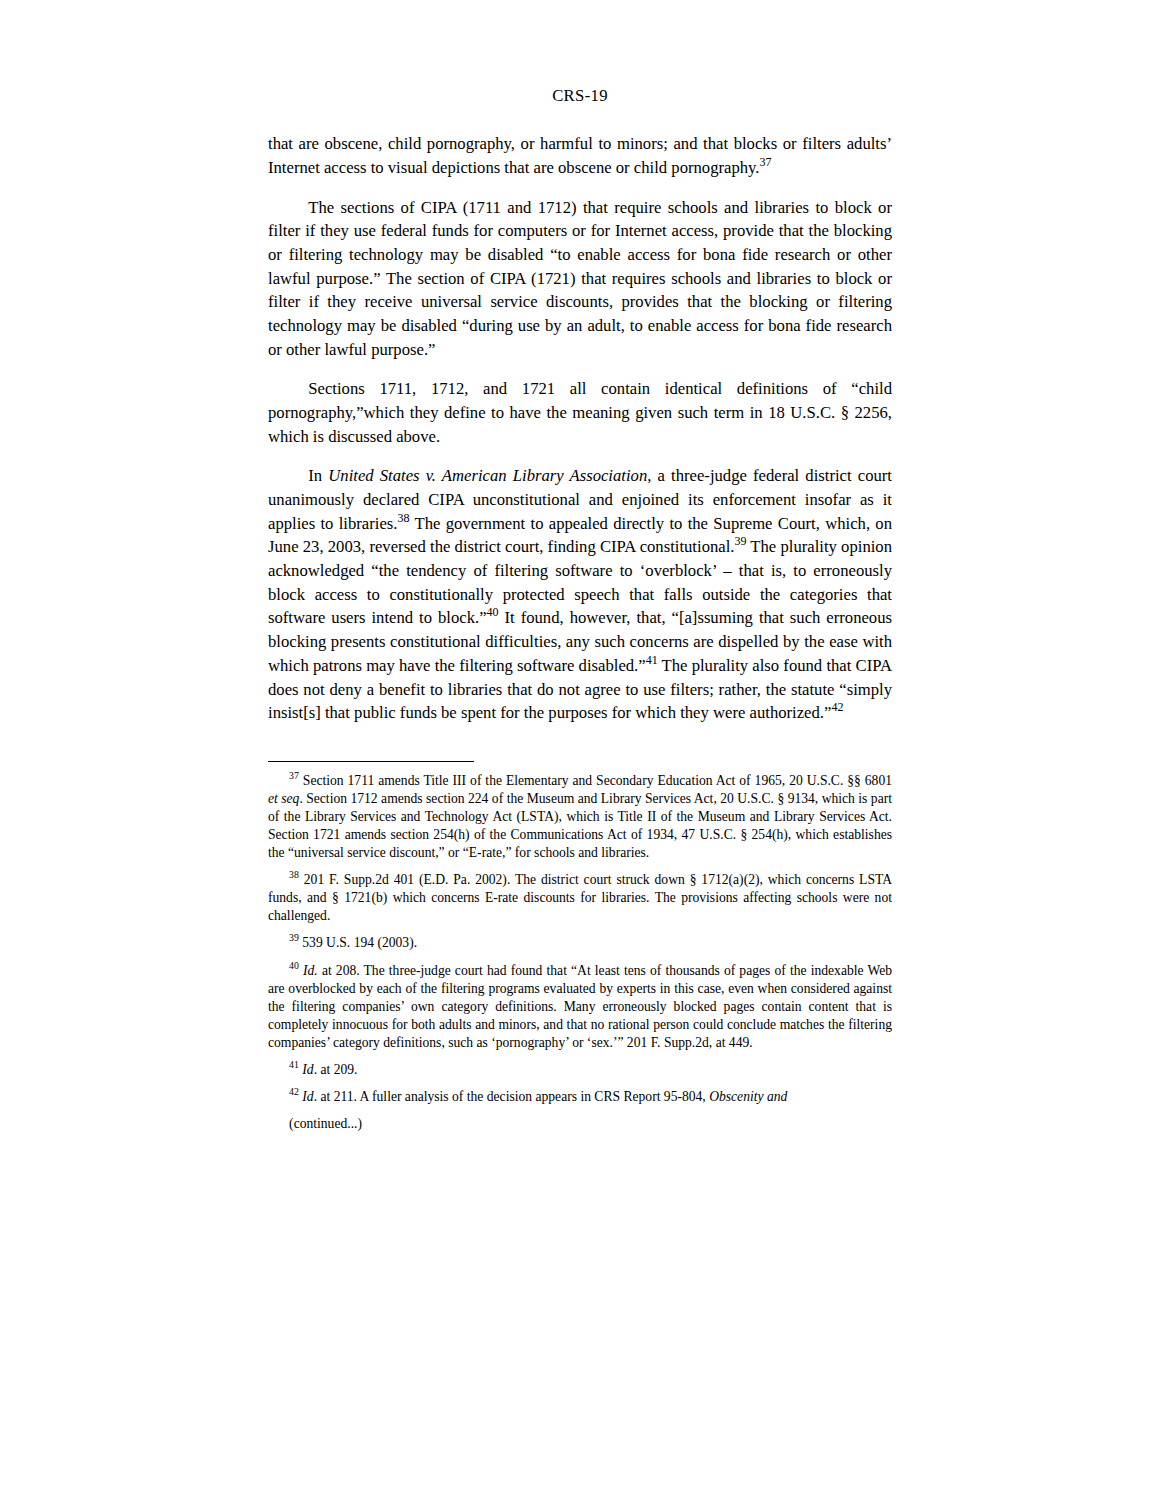CRS-19
that are obscene, child pornography, or harmful to minors; and that blocks or filters adults’ Internet access to visual depictions that are obscene or child pornography.37
The sections of CIPA (1711 and 1712) that require schools and libraries to block or filter if they use federal funds for computers or for Internet access, provide that the blocking or filtering technology may be disabled “to enable access for bona fide research or other lawful purpose.” The section of CIPA (1721) that requires schools and libraries to block or filter if they receive universal service discounts, provides that the blocking or filtering technology may be disabled “during use by an adult, to enable access for bona fide research or other lawful purpose.”
Sections 1711, 1712, and 1721 all contain identical definitions of “child pornography,”which they define to have the meaning given such term in 18 U.S.C. § 2256, which is discussed above.
In United States v. American Library Association, a three-judge federal district court unanimously declared CIPA unconstitutional and enjoined its enforcement insofar as it applies to libraries.38 The government to appealed directly to the Supreme Court, which, on June 23, 2003, reversed the district court, finding CIPA constitutional.39 The plurality opinion acknowledged “the tendency of filtering software to ‘overblock’ – that is, to erroneously block access to constitutionally protected speech that falls outside the categories that software users intend to block.”40 It found, however, that, “[a]ssuming that such erroneous blocking presents constitutional difficulties, any such concerns are dispelled by the ease with which patrons may have the filtering software disabled.”41 The plurality also found that CIPA does not deny a benefit to libraries that do not agree to use filters; rather, the statute “simply insist[s] that public funds be spent for the purposes for which they were authorized.”42
37 Section 1711 amends Title III of the Elementary and Secondary Education Act of 1965, 20 U.S.C. §§ 6801 et seq. Section 1712 amends section 224 of the Museum and Library Services Act, 20 U.S.C. § 9134, which is part of the Library Services and Technology Act (LSTA), which is Title II of the Museum and Library Services Act. Section 1721 amends section 254(h) of the Communications Act of 1934, 47 U.S.C. § 254(h), which establishes the “universal service discount,” or “E-rate,” for schools and libraries.
38 201 F. Supp.2d 401 (E.D. Pa. 2002). The district court struck down § 1712(a)(2), which concerns LSTA funds, and § 1721(b) which concerns E-rate discounts for libraries. The provisions affecting schools were not challenged.
39 539 U.S. 194 (2003).
40 Id. at 208. The three-judge court had found that “At least tens of thousands of pages of the indexable Web are overblocked by each of the filtering programs evaluated by experts in this case, even when considered against the filtering companies’ own category definitions. Many erroneously blocked pages contain content that is completely innocuous for both adults and minors, and that no rational person could conclude matches the filtering companies’ category definitions, such as ‘pornography’ or ‘sex.’” 201 F. Supp.2d, at 449.
41 Id. at 209.
42 Id. at 211. A fuller analysis of the decision appears in CRS Report 95-804, Obscenity and
(continued...)